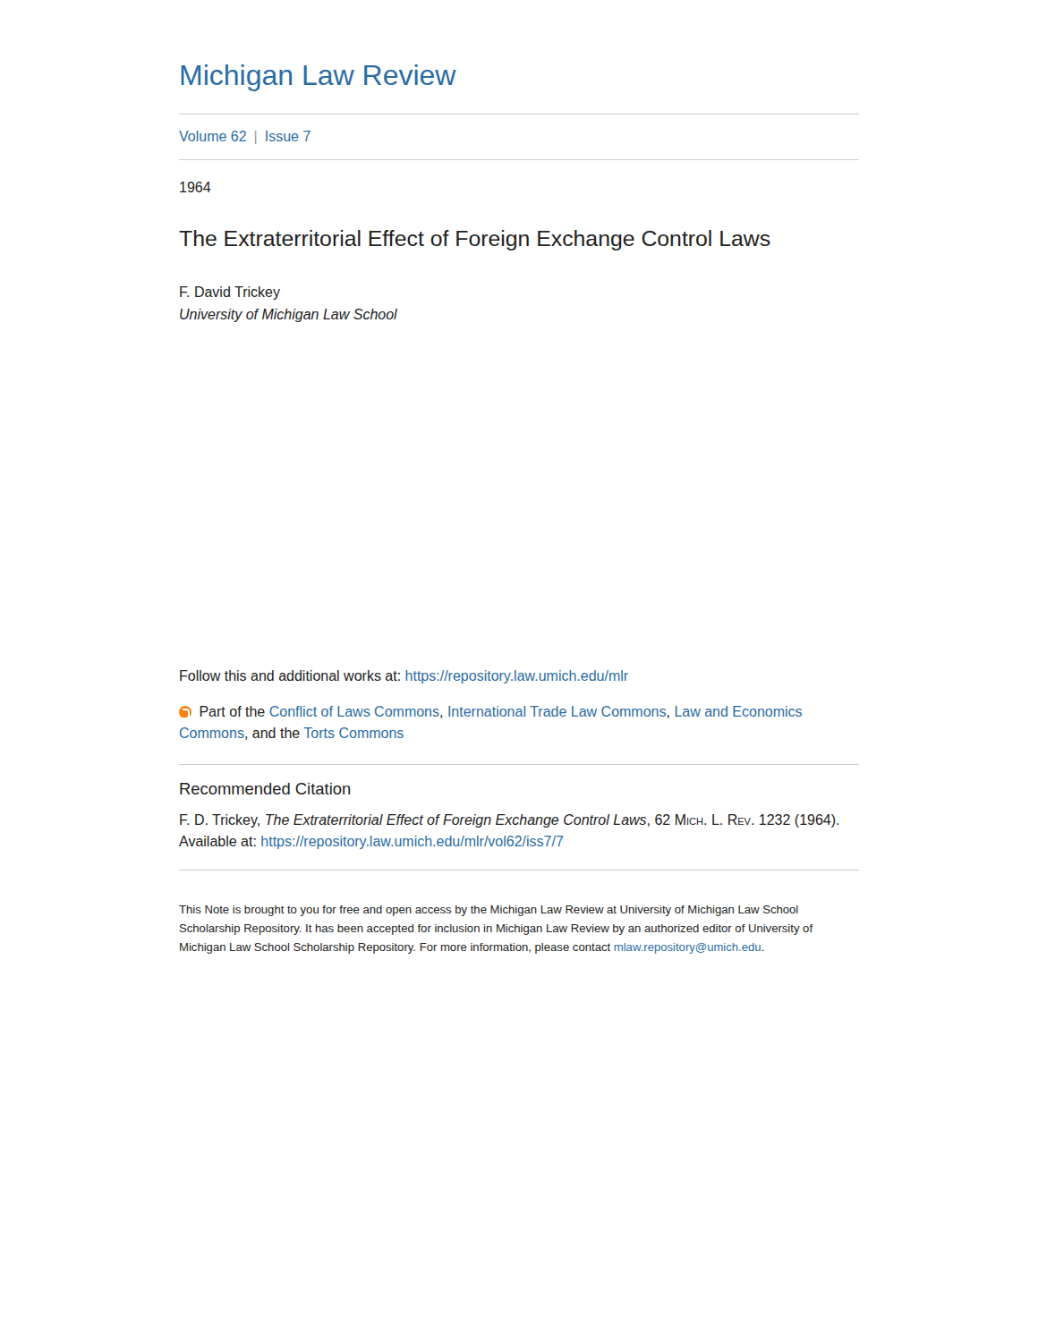Michigan Law Review
Volume 62|Issue 7
1964
The Extraterritorial Effect of Foreign Exchange Control Laws
F. David Trickey
University of Michigan Law School
Follow this and additional works at: https://repository.law.umich.edu/mlr
Part of the Conflict of Laws Commons, International Trade Law Commons, Law and Economics Commons, and the Torts Commons
Recommended Citation
F. D. Trickey, The Extraterritorial Effect of Foreign Exchange Control Laws, 62 Mich. L. Rev. 1232 (1964).
Available at: https://repository.law.umich.edu/mlr/vol62/iss7/7
This Note is brought to you for free and open access by the Michigan Law Review at University of Michigan Law School Scholarship Repository. It has been accepted for inclusion in Michigan Law Review by an authorized editor of University of Michigan Law School Scholarship Repository. For more information, please contact mlaw.repository@umich.edu.